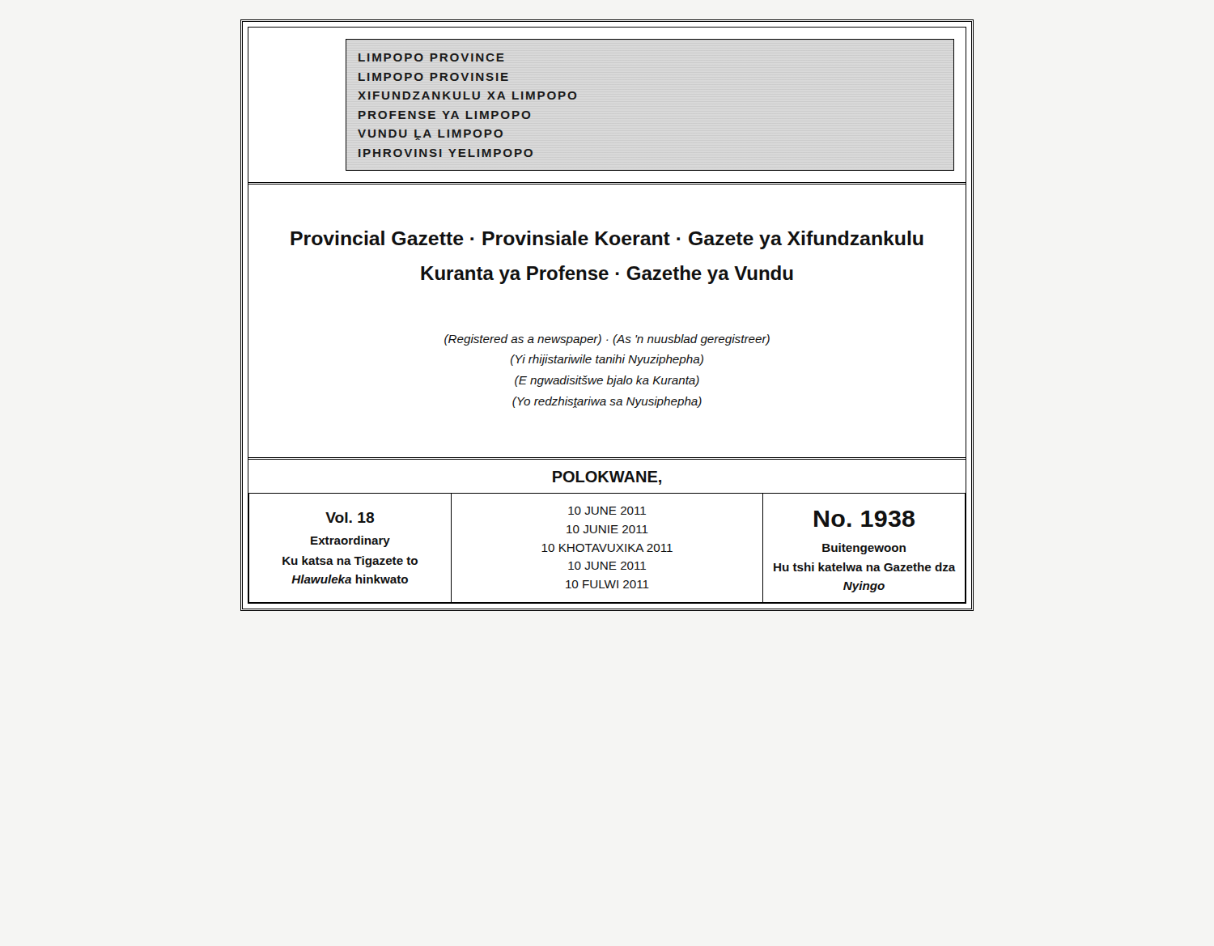Limpopo Province
Limpopo Provinsie
Xifundzankulu xa Limpopo
Profense ya Limpopo
Vundu ḽa Limpopo
Iphrovinsi yeLimpopo
Provincial Gazette · Provinsiale Koerant · Gazete ya Xifundzankulu
Kuranta ya Profense · Gazethe ya Vundu
(Registered as a newspaper) · (As 'n nuusblad geregistreer)
(Yi rhijistariwile tanihi Nyuziphepha)
(E ngwadisitšwe bjalo ka Kuranta)
(Yo redzhisṱariwa sa Nyusiphepha)
POLOKWANE,
| Vol. 18 Extraordinary Ku katsa na Tigazete to Hlawuleka hinkwato | 10 JUNE 2011 10 JUNIE 2011 10 KHOTAVUXIKA 2011 10 JUNE 2011 10 FULWI 2011 | No. 1938 Buitengewoon Hu tshi katelwa na Gazethe dza Nyingo |